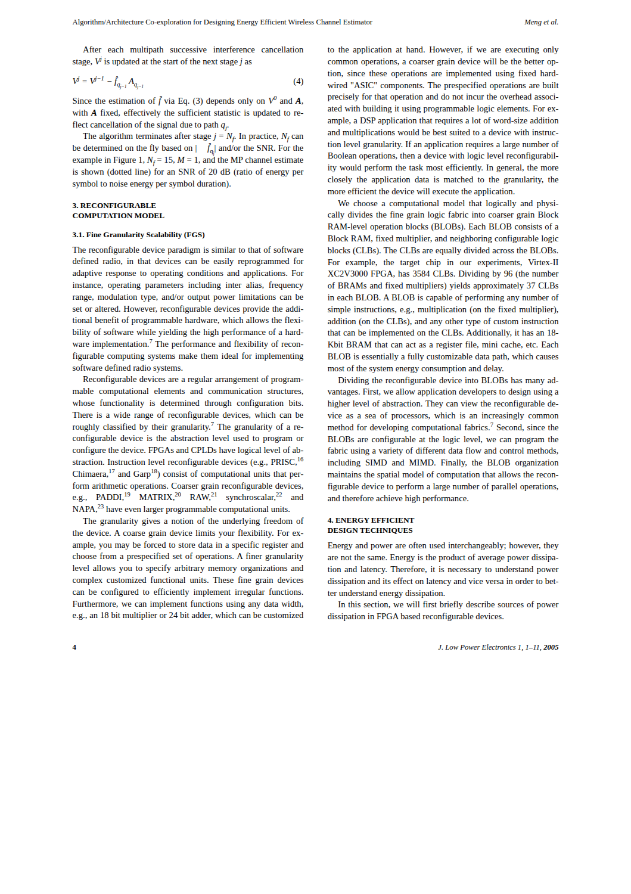Algorithm/Architecture Co-exploration for Designing Energy Efficient Wireless Channel Estimator Meng et al.
After each multipath successive interference cancellation stage, Vj is updated at the start of the next stage j as
Vj = Vj−1 − f̂qj−1 Aqj−1 (4)
Since the estimation of f̂ via Eq. (3) depends only on V0 and A, with A fixed, effectively the sufficient statistic is updated to reflect cancellation of the signal due to path qj.
The algorithm terminates after stage j = Nf. In practice, Nf can be determined on the fly based on |f̂qj| and/or the SNR. For the example in Figure 1, Nf = 15, M = 1, and the MP channel estimate is shown (dotted line) for an SNR of 20 dB (ratio of energy per symbol to noise energy per symbol duration).
3. Reconfigurable
Computation Model
3.1. Fine Granularity Scalability (FGS)
The reconfigurable device paradigm is similar to that of software defined radio, in that devices can be easily reprogrammed for adaptive response to operating conditions and applications. For instance, operating parameters including inter alias, frequency range, modulation type, and/or output power limitations can be set or altered. However, reconfigurable devices provide the additional benefit of programmable hardware, which allows the flexibility of software while yielding the high performance of a hardware implementation.7 The performance and flexibility of reconfigurable computing systems make them ideal for implementing software defined radio systems.
Reconfigurable devices are a regular arrangement of programmable computational elements and communication structures, whose functionality is determined through configuration bits. There is a wide range of reconfigurable devices, which can be roughly classified by their granularity.7 The granularity of a reconfigurable device is the abstraction level used to program or configure the device. FPGAs and CPLDs have logical level of abstraction. Instruction level reconfigurable devices (e.g., PRISC,16 Chimaera,17 and Garp18) consist of computational units that perform arithmetic operations. Coarser grain reconfigurable devices, e.g., PADDI,19 MATRIX,20 RAW,21 synchroscalar,22 and NAPA,23 have even larger programmable computational units.
The granularity gives a notion of the underlying freedom of the device. A coarse grain device limits your flexibility. For example, you may be forced to store data in a specific register and choose from a prespecified set of operations. A finer granularity level allows you to specify arbitrary memory organizations and complex customized functional units. These fine grain devices can be configured to efficiently implement irregular functions. Furthermore, we can implement functions using any data width, e.g., an 18 bit multiplier or 24 bit adder, which can be customized to the application at hand. However, if we are executing only common operations, a coarser grain device will be the better option, since these operations are implemented using fixed hardwired "ASIC" components. The prespecified operations are built precisely for that operation and do not incur the overhead associated with building it using programmable logic elements. For example, a DSP application that requires a lot of word-size addition and multiplications would be best suited to a device with instruction level granularity. If an application requires a large number of Boolean operations, then a device with logic level reconfigurability would perform the task most efficiently. In general, the more closely the application data is matched to the granularity, the more efficient the device will execute the application.
We choose a computational model that logically and physically divides the fine grain logic fabric into coarser grain Block RAM-level operation blocks (BLOBs). Each BLOB consists of a Block RAM, fixed multiplier, and neighboring configurable logic blocks (CLBs). The CLBs are equally divided across the BLOBs. For example, the target chip in our experiments, Virtex-II XC2V3000 FPGA, has 3584 CLBs. Dividing by 96 (the number of BRAMs and fixed multipliers) yields approximately 37 CLBs in each BLOB. A BLOB is capable of performing any number of simple instructions, e.g., multiplication (on the fixed multiplier), addition (on the CLBs), and any other type of custom instruction that can be implemented on the CLBs. Additionally, it has an 18-Kbit BRAM that can act as a register file, mini cache, etc. Each BLOB is essentially a fully customizable data path, which causes most of the system energy consumption and delay.
Dividing the reconfigurable device into BLOBs has many advantages. First, we allow application developers to design using a higher level of abstraction. They can view the reconfigurable device as a sea of processors, which is an increasingly common method for developing computational fabrics.7 Second, since the BLOBs are configurable at the logic level, we can program the fabric using a variety of different data flow and control methods, including SIMD and MIMD. Finally, the BLOB organization maintains the spatial model of computation that allows the reconfigurable device to perform a large number of parallel operations, and therefore achieve high performance.
4. Energy Efficient
Design Techniques
Energy and power are often used interchangeably; however, they are not the same. Energy is the product of average power dissipation and latency. Therefore, it is necessary to understand power dissipation and its effect on latency and vice versa in order to better understand energy dissipation.
In this section, we will first briefly describe sources of power dissipation in FPGA based reconfigurable devices.
4 J. Low Power Electronics 1, 1–11, 2005